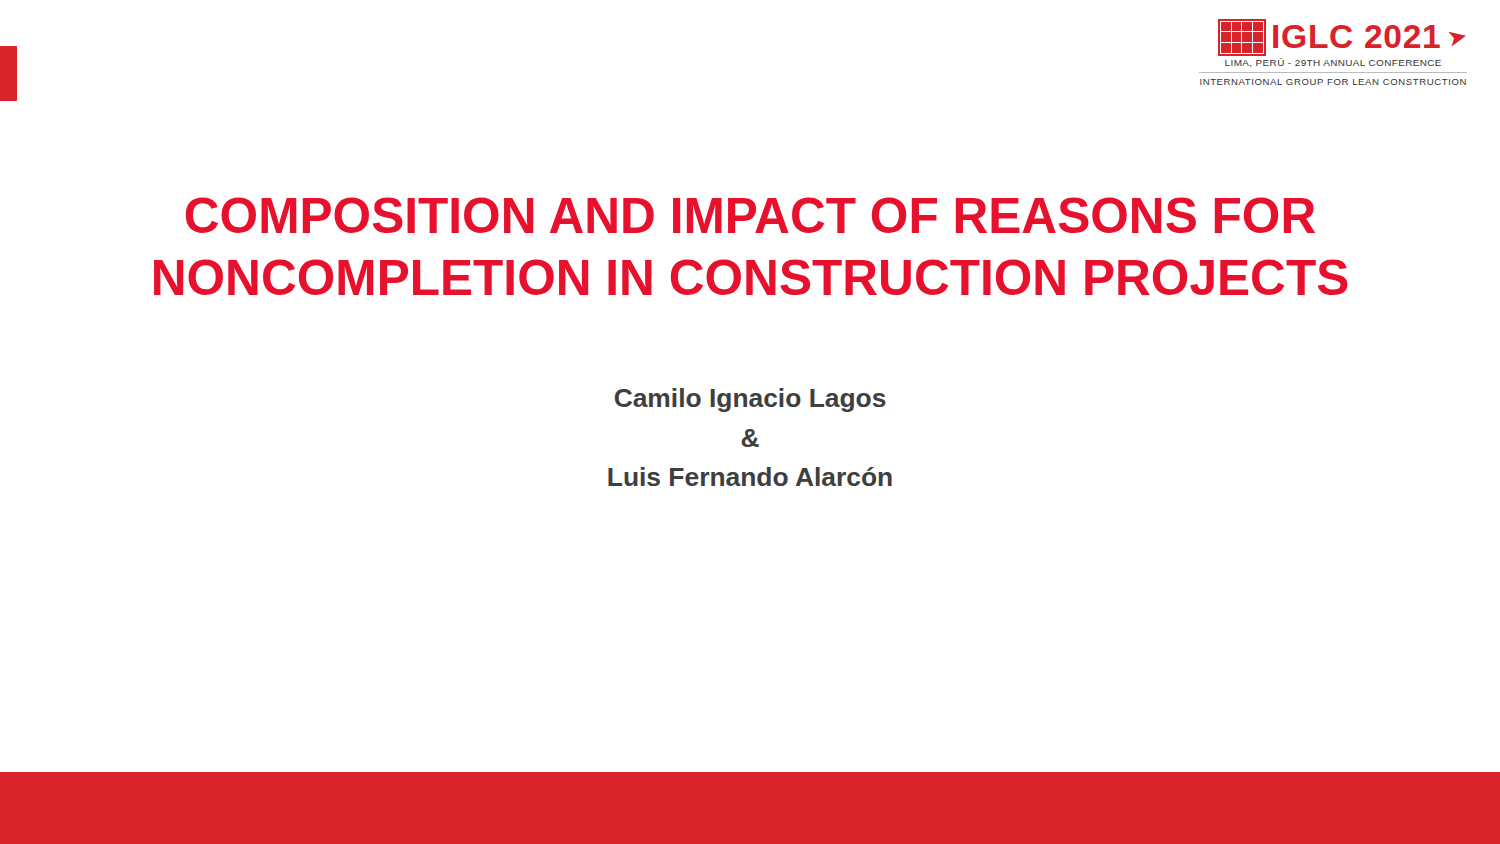IGLC 2021
➤
LIMA, PERÚ - 29TH ANNUAL CONFERENCE
INTERNATIONAL GROUP FOR LEAN CONSTRUCTION
Composition and Impact of Reasons for Noncompletion in Construction Projects
Camilo Ignacio Lagos
&
Luis Fernando Alarcón